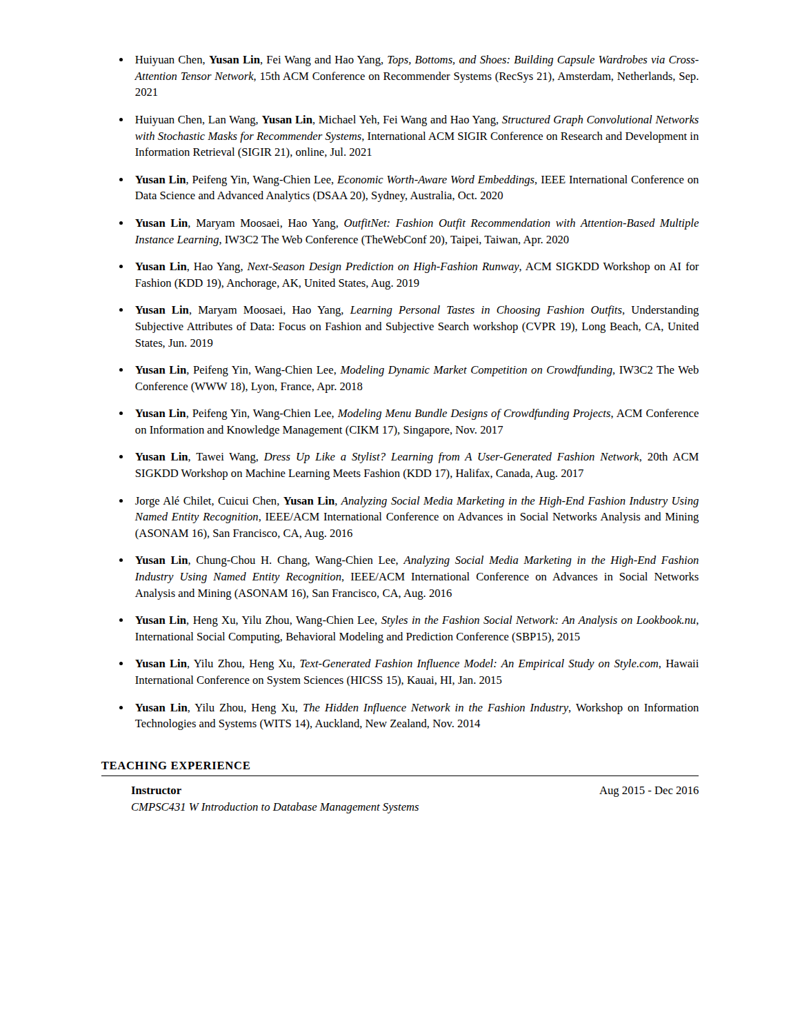Huiyuan Chen, Yusan Lin, Fei Wang and Hao Yang, Tops, Bottoms, and Shoes: Building Capsule Wardrobes via Cross-Attention Tensor Network, 15th ACM Conference on Recommender Systems (RecSys 21), Amsterdam, Netherlands, Sep. 2021
Huiyuan Chen, Lan Wang, Yusan Lin, Michael Yeh, Fei Wang and Hao Yang, Structured Graph Convolutional Networks with Stochastic Masks for Recommender Systems, International ACM SIGIR Conference on Research and Development in Information Retrieval (SIGIR 21), online, Jul. 2021
Yusan Lin, Peifeng Yin, Wang-Chien Lee, Economic Worth-Aware Word Embeddings, IEEE International Conference on Data Science and Advanced Analytics (DSAA 20), Sydney, Australia, Oct. 2020
Yusan Lin, Maryam Moosaei, Hao Yang, OutfitNet: Fashion Outfit Recommendation with Attention-Based Multiple Instance Learning, IW3C2 The Web Conference (TheWebConf 20), Taipei, Taiwan, Apr. 2020
Yusan Lin, Hao Yang, Next-Season Design Prediction on High-Fashion Runway, ACM SIGKDD Workshop on AI for Fashion (KDD 19), Anchorage, AK, United States, Aug. 2019
Yusan Lin, Maryam Moosaei, Hao Yang, Learning Personal Tastes in Choosing Fashion Outfits, Understanding Subjective Attributes of Data: Focus on Fashion and Subjective Search workshop (CVPR 19), Long Beach, CA, United States, Jun. 2019
Yusan Lin, Peifeng Yin, Wang-Chien Lee, Modeling Dynamic Market Competition on Crowdfunding, IW3C2 The Web Conference (WWW 18), Lyon, France, Apr. 2018
Yusan Lin, Peifeng Yin, Wang-Chien Lee, Modeling Menu Bundle Designs of Crowdfunding Projects, ACM Conference on Information and Knowledge Management (CIKM 17), Singapore, Nov. 2017
Yusan Lin, Tawei Wang, Dress Up Like a Stylist? Learning from A User-Generated Fashion Network, 20th ACM SIGKDD Workshop on Machine Learning Meets Fashion (KDD 17), Halifax, Canada, Aug. 2017
Jorge Alé Chilet, Cuicui Chen, Yusan Lin, Analyzing Social Media Marketing in the High-End Fashion Industry Using Named Entity Recognition, IEEE/ACM International Conference on Advances in Social Networks Analysis and Mining (ASONAM 16), San Francisco, CA, Aug. 2016
Yusan Lin, Chung-Chou H. Chang, Wang-Chien Lee, Analyzing Social Media Marketing in the High-End Fashion Industry Using Named Entity Recognition, IEEE/ACM International Conference on Advances in Social Networks Analysis and Mining (ASONAM 16), San Francisco, CA, Aug. 2016
Yusan Lin, Heng Xu, Yilu Zhou, Wang-Chien Lee, Styles in the Fashion Social Network: An Analysis on Lookbook.nu, International Social Computing, Behavioral Modeling and Prediction Conference (SBP15), 2015
Yusan Lin, Yilu Zhou, Heng Xu, Text-Generated Fashion Influence Model: An Empirical Study on Style.com, Hawaii International Conference on System Sciences (HICSS 15), Kauai, HI, Jan. 2015
Yusan Lin, Yilu Zhou, Heng Xu, The Hidden Influence Network in the Fashion Industry, Workshop on Information Technologies and Systems (WITS 14), Auckland, New Zealand, Nov. 2014
Teaching Experience
Instructor
CMPSC431 W Introduction to Database Management Systems
Aug 2015 - Dec 2016